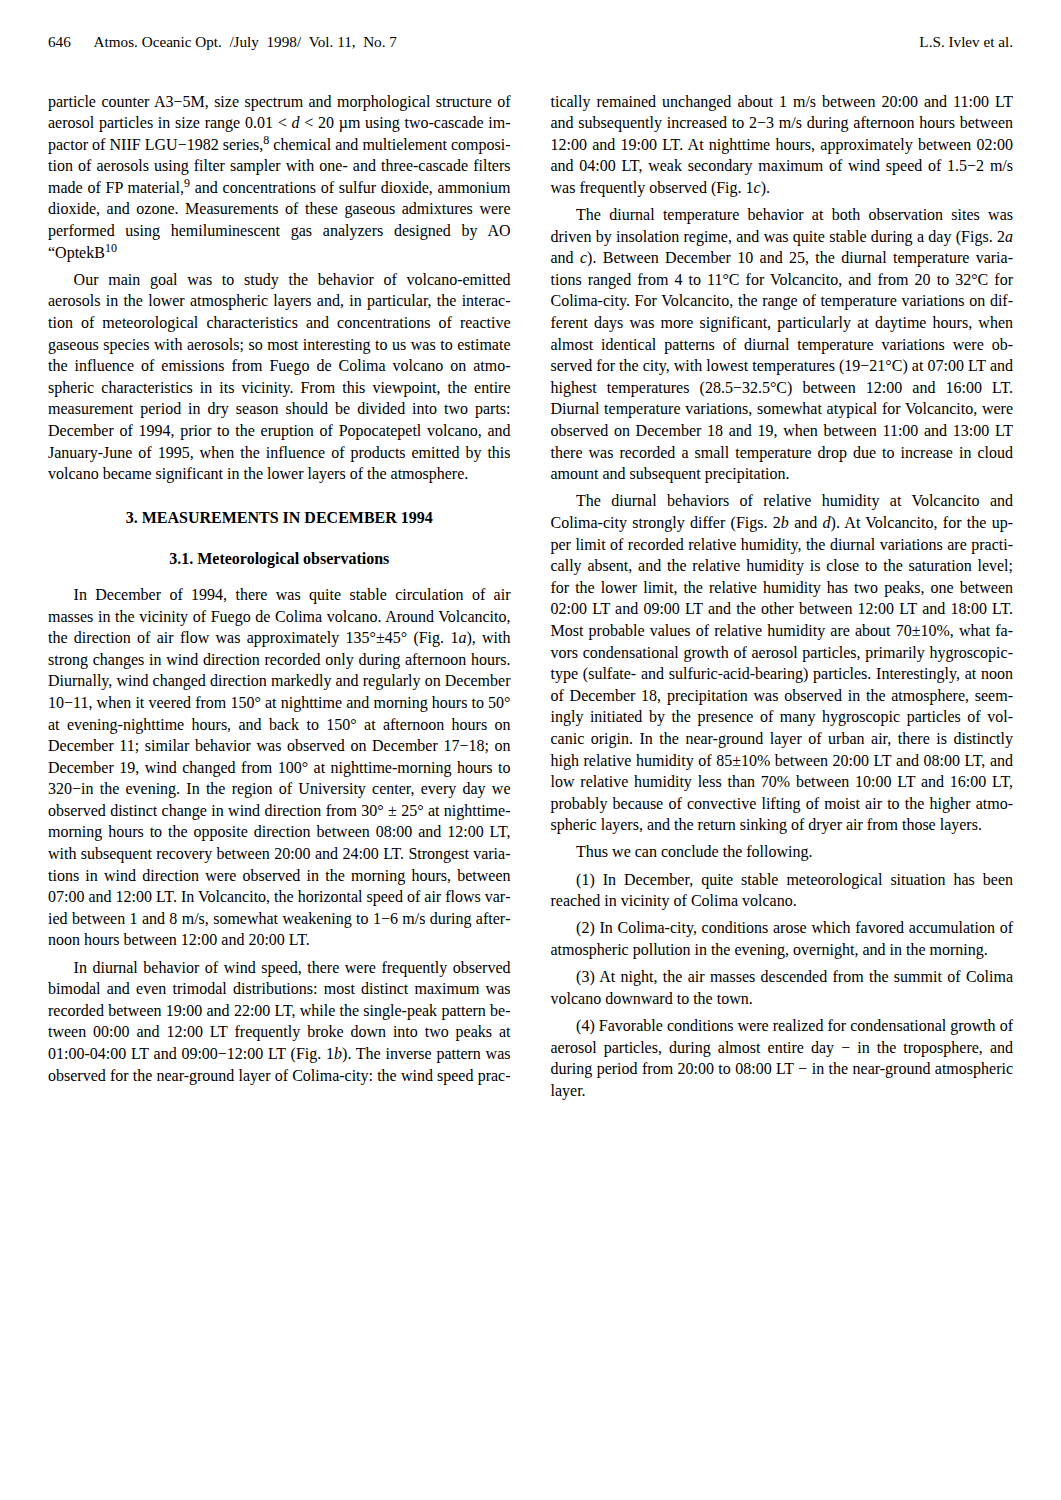646 Atmos. Oceanic Opt. /July 1998/ Vol. 11, No. 7 L.S. Ivlev et al.
particle counter A3−5M, size spectrum and morphological structure of aerosol particles in size range 0.01 < d < 20 µm using two-cascade impactor of NIIF LGU−1982 series,8 chemical and multielement composition of aerosols using filter sampler with one- and three-cascade filters made of FP material,9 and concentrations of sulfur dioxide, ammonium dioxide, and ozone. Measurements of these gaseous admixtures were performed using hemiluminescent gas analyzers designed by AO “OptekB10
Our main goal was to study the behavior of volcano-emitted aerosols in the lower atmospheric layers and, in particular, the interaction of meteorological characteristics and concentrations of reactive gaseous species with aerosols; so most interesting to us was to estimate the influence of emissions from Fuego de Colima volcano on atmospheric characteristics in its vicinity. From this viewpoint, the entire measurement period in dry season should be divided into two parts: December of 1994, prior to the eruption of Popocatepetl volcano, and January-June of 1995, when the influence of products emitted by this volcano became significant in the lower layers of the atmosphere.
3. Measurements in December 1994
3.1. Meteorological observations
In December of 1994, there was quite stable circulation of air masses in the vicinity of Fuego de Colima volcano. Around Volcancito, the direction of air flow was approximately 135°±45° (Fig. 1a), with strong changes in wind direction recorded only during afternoon hours. Diurnally, wind changed direction markedly and regularly on December 10−11, when it veered from 150° at nighttime and morning hours to 50° at evening-nighttime hours, and back to 150° at afternoon hours on December 11; similar behavior was observed on December 17−18; on December 19, wind changed from 100° at nighttime-morning hours to 320−in the evening. In the region of University center, every day we observed distinct change in wind direction from 30° ± 25° at nighttime-morning hours to the opposite direction between 08:00 and 12:00 LT, with subsequent recovery between 20:00 and 24:00 LT. Strongest variations in wind direction were observed in the morning hours, between 07:00 and 12:00 LT. In Volcancito, the horizontal speed of air flows varied between 1 and 8 m/s, somewhat weakening to 1−6 m/s during afternoon hours between 12:00 and 20:00 LT.
In diurnal behavior of wind speed, there were frequently observed bimodal and even trimodal distributions: most distinct maximum was recorded between 19:00 and 22:00 LT, while the single-peak pattern between 00:00 and 12:00 LT frequently broke down into two peaks at 01:00-04:00 LT and 09:00−12:00 LT (Fig. 1b). The inverse pattern was observed for the near-ground layer of Colima-city: the wind speed practically remained unchanged about 1 m/s between 20:00 and 11:00 LT and subsequently increased to 2−3 m/s during afternoon hours between 12:00 and 19:00 LT. At nighttime hours, approximately between 02:00 and 04:00 LT, weak secondary maximum of wind speed of 1.5−2 m/s was frequently observed (Fig. 1c).
The diurnal temperature behavior at both observation sites was driven by insolation regime, and was quite stable during a day (Figs. 2a and c). Between December 10 and 25, the diurnal temperature variations ranged from 4 to 11°C for Volcancito, and from 20 to 32°C for Colima-city. For Volcancito, the range of temperature variations on different days was more significant, particularly at daytime hours, when almost identical patterns of diurnal temperature variations were observed for the city, with lowest temperatures (19−21°C) at 07:00 LT and highest temperatures (28.5−32.5°C) between 12:00 and 16:00 LT. Diurnal temperature variations, somewhat atypical for Volcancito, were observed on December 18 and 19, when between 11:00 and 13:00 LT there was recorded a small temperature drop due to increase in cloud amount and subsequent precipitation.
The diurnal behaviors of relative humidity at Volcancito and Colima-city strongly differ (Figs. 2b and d). At Volcancito, for the upper limit of recorded relative humidity, the diurnal variations are practically absent, and the relative humidity is close to the saturation level; for the lower limit, the relative humidity has two peaks, one between 02:00 LT and 09:00 LT and the other between 12:00 LT and 18:00 LT. Most probable values of relative humidity are about 70±10%, what favors condensational growth of aerosol particles, primarily hygroscopic-type (sulfate- and sulfuric-acid-bearing) particles. Interestingly, at noon of December 18, precipitation was observed in the atmosphere, seemingly initiated by the presence of many hygroscopic particles of volcanic origin. In the near-ground layer of urban air, there is distinctly high relative humidity of 85±10% between 20:00 LT and 08:00 LT, and low relative humidity less than 70% between 10:00 LT and 16:00 LT, probably because of convective lifting of moist air to the higher atmospheric layers, and the return sinking of dryer air from those layers.
Thus we can conclude the following.
(1) In December, quite stable meteorological situation has been reached in vicinity of Colima volcano.
(2) In Colima-city, conditions arose which favored accumulation of atmospheric pollution in the evening, overnight, and in the morning.
(3) At night, the air masses descended from the summit of Colima volcano downward to the town.
(4) Favorable conditions were realized for condensational growth of aerosol particles, during almost entire day − in the troposphere, and during period from 20:00 to 08:00 LT − in the near-ground atmospheric layer.